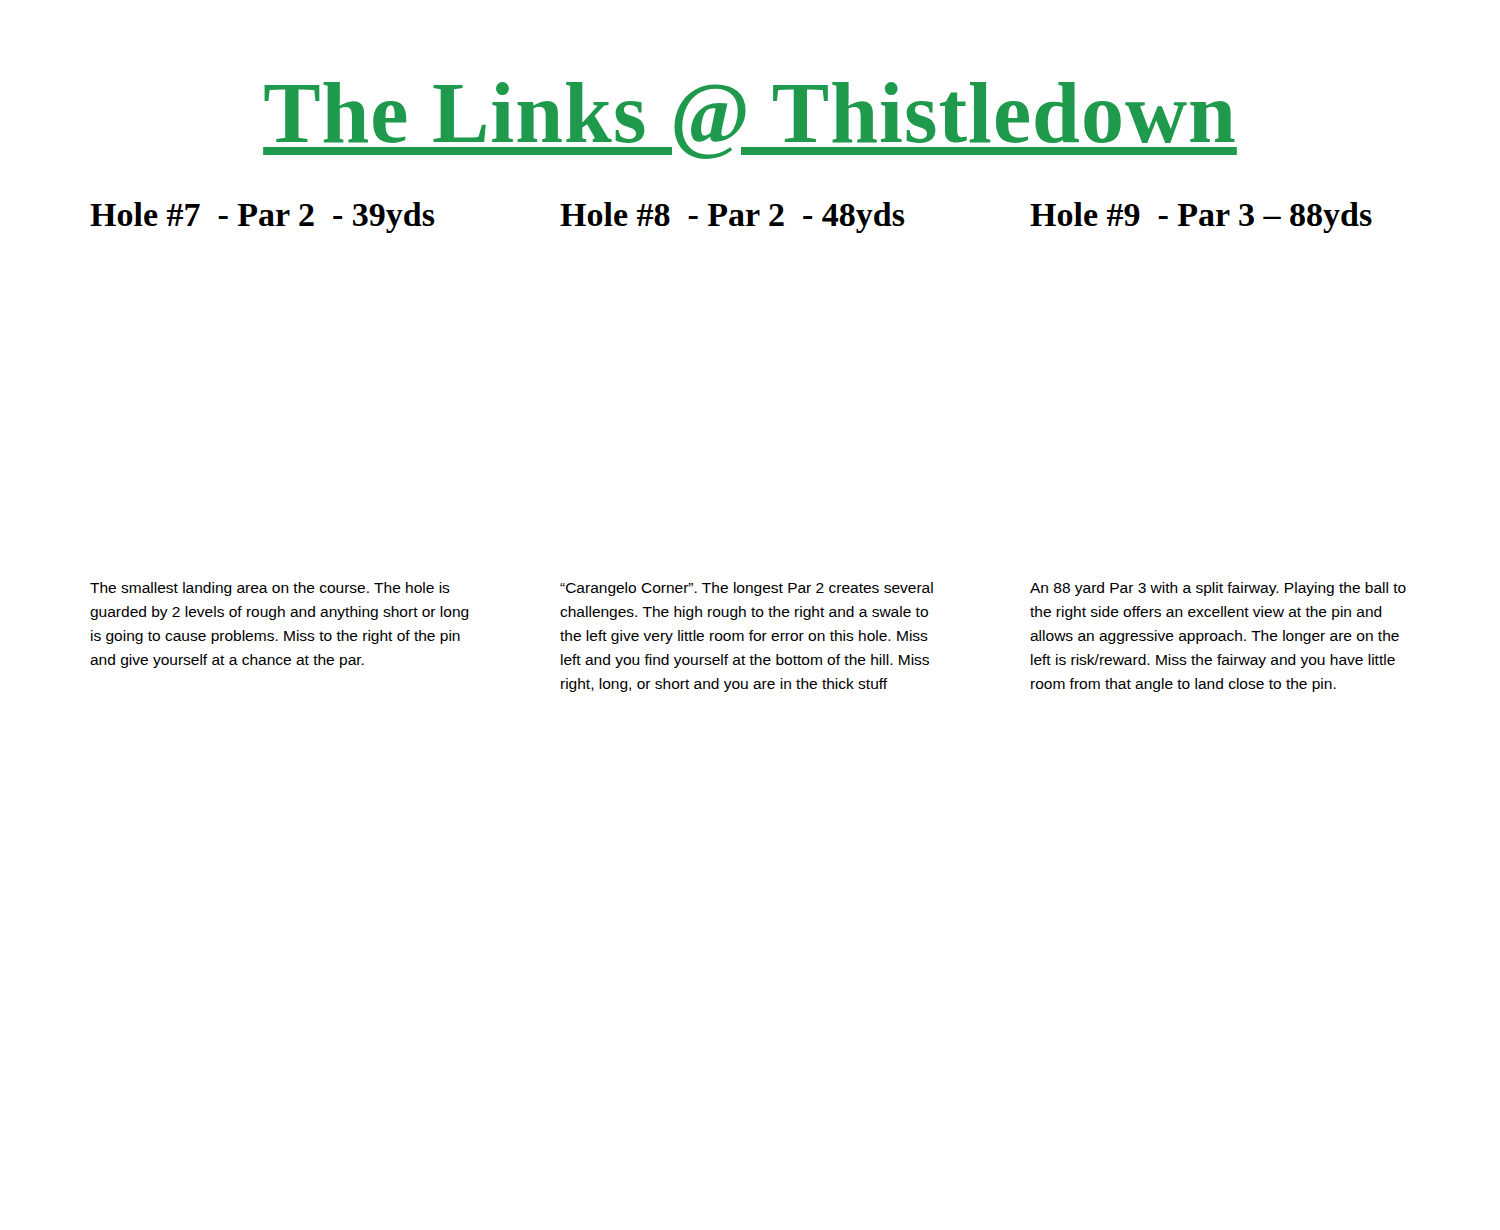The Links @ Thistledown
Hole #7 - Par 2 - 39yds
The smallest landing area on the course. The hole is guarded by 2 levels of rough and anything short or long is going to cause problems. Miss to the right of the pin and give yourself at a chance at the par.
Hole #8 - Par 2 - 48yds
“Carangelo Corner”. The longest Par 2 creates several challenges. The high rough to the right and a swale to the left give very little room for error on this hole. Miss left and you find yourself at the bottom of the hill. Miss right, long, or short and you are in the thick stuff
Hole #9 - Par 3 – 88yds
An 88 yard Par 3 with a split fairway. Playing the ball to the right side offers an excellent view at the pin and allows an aggressive approach. The longer are on the left is risk/reward. Miss the fairway and you have little room from that angle to land close to the pin.